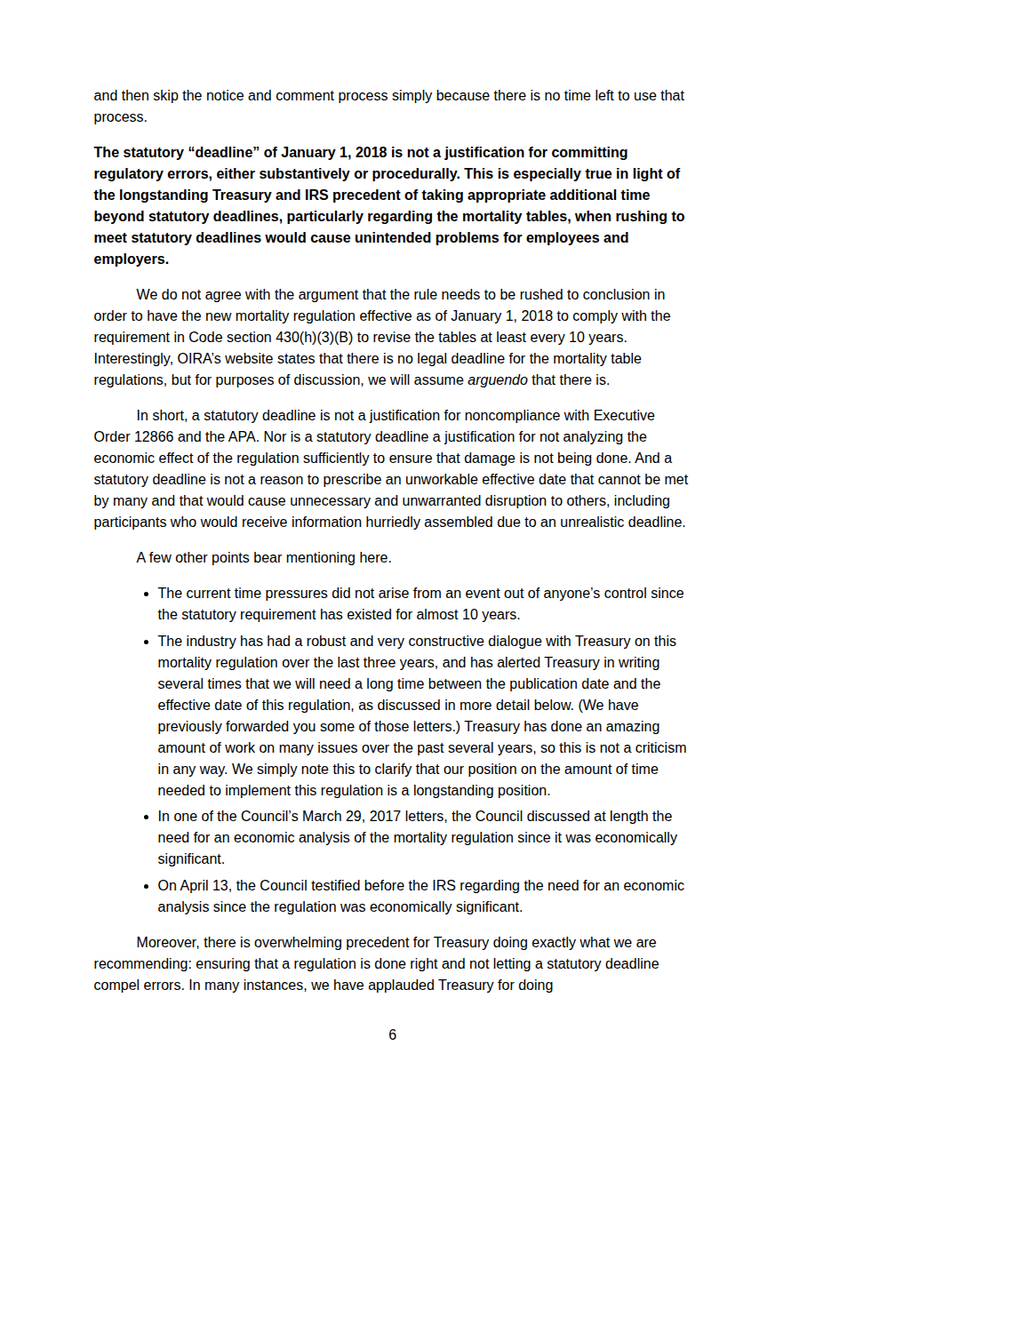and then skip the notice and comment process simply because there is no time left to use that process.
The statutory “deadline” of January 1, 2018 is not a justification for committing regulatory errors, either substantively or procedurally. This is especially true in light of the longstanding Treasury and IRS precedent of taking appropriate additional time beyond statutory deadlines, particularly regarding the mortality tables, when rushing to meet statutory deadlines would cause unintended problems for employees and employers.
We do not agree with the argument that the rule needs to be rushed to conclusion in order to have the new mortality regulation effective as of January 1, 2018 to comply with the requirement in Code section 430(h)(3)(B) to revise the tables at least every 10 years. Interestingly, OIRA’s website states that there is no legal deadline for the mortality table regulations, but for purposes of discussion, we will assume arguendo that there is.
In short, a statutory deadline is not a justification for noncompliance with Executive Order 12866 and the APA. Nor is a statutory deadline a justification for not analyzing the economic effect of the regulation sufficiently to ensure that damage is not being done. And a statutory deadline is not a reason to prescribe an unworkable effective date that cannot be met by many and that would cause unnecessary and unwarranted disruption to others, including participants who would receive information hurriedly assembled due to an unrealistic deadline.
A few other points bear mentioning here.
The current time pressures did not arise from an event out of anyone’s control since the statutory requirement has existed for almost 10 years.
The industry has had a robust and very constructive dialogue with Treasury on this mortality regulation over the last three years, and has alerted Treasury in writing several times that we will need a long time between the publication date and the effective date of this regulation, as discussed in more detail below. (We have previously forwarded you some of those letters.) Treasury has done an amazing amount of work on many issues over the past several years, so this is not a criticism in any way. We simply note this to clarify that our position on the amount of time needed to implement this regulation is a longstanding position.
In one of the Council’s March 29, 2017 letters, the Council discussed at length the need for an economic analysis of the mortality regulation since it was economically significant.
On April 13, the Council testified before the IRS regarding the need for an economic analysis since the regulation was economically significant.
Moreover, there is overwhelming precedent for Treasury doing exactly what we are recommending: ensuring that a regulation is done right and not letting a statutory deadline compel errors. In many instances, we have applauded Treasury for doing
6